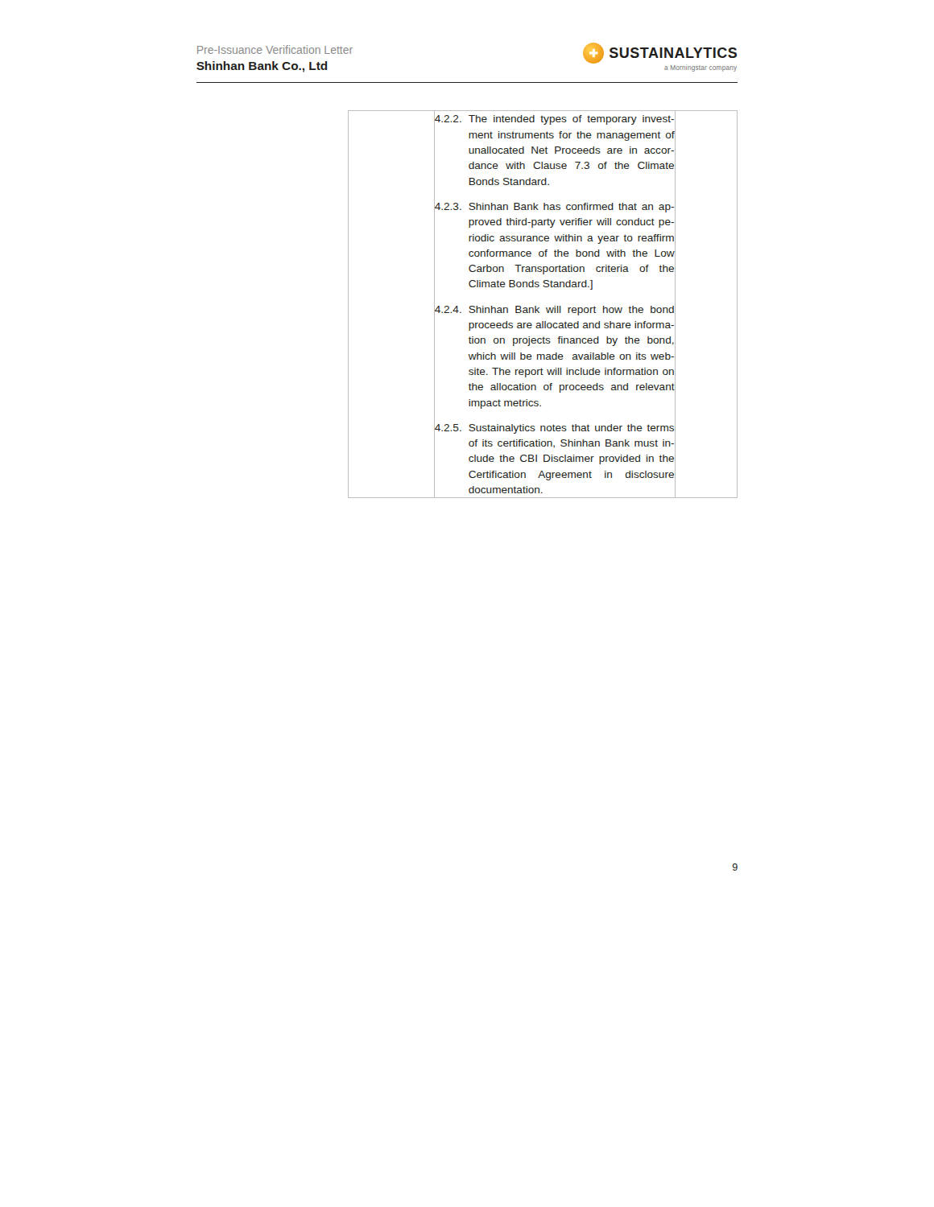Pre-Issuance Verification Letter
Shinhan Bank Co., Ltd
SUSTAINALYTICS
a Morningstar company
| | 4.2.2. The intended types of temporary investment instruments for the management of unallocated Net Proceeds are in accordance with Clause 7.3 of the Climate Bonds Standard. 4.2.3. Shinhan Bank has confirmed that an approved third-party verifier will conduct periodic assurance within a year to reaffirm conformance of the bond with the Low Carbon Transportation criteria of the Climate Bonds Standard.] 4.2.4. Shinhan Bank will report how the bond proceeds are allocated and share information on projects financed by the bond, which will be made available on its website. The report will include information on the allocation of proceeds and relevant impact metrics. 4.2.5. Sustainalytics notes that under the terms of its certification, Shinhan Bank must include the CBI Disclaimer provided in the Certification Agreement in disclosure documentation. | |
9